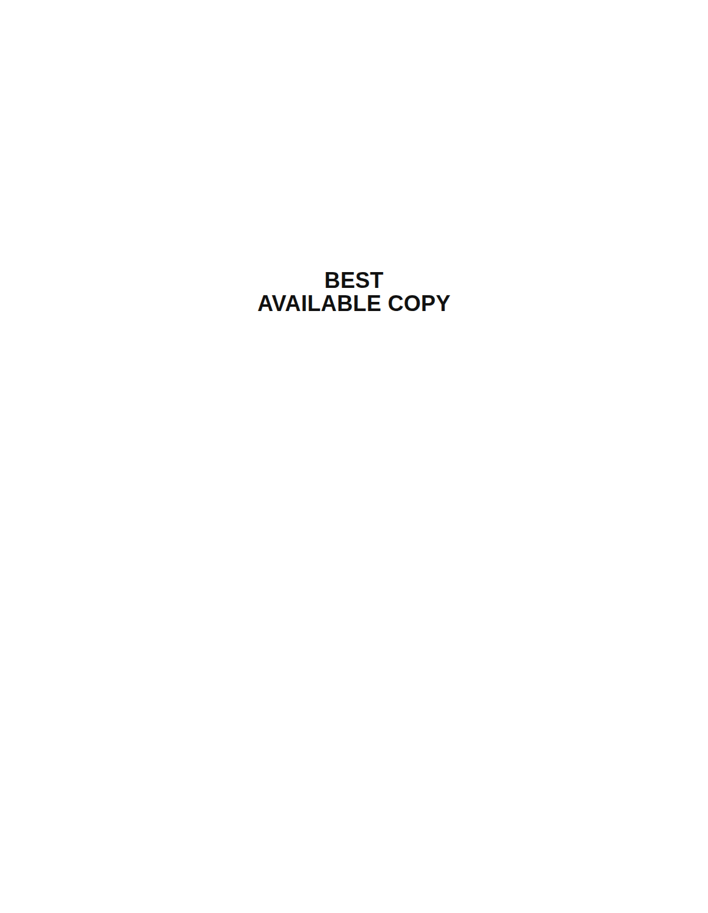BEST
AVAILABLE COPY